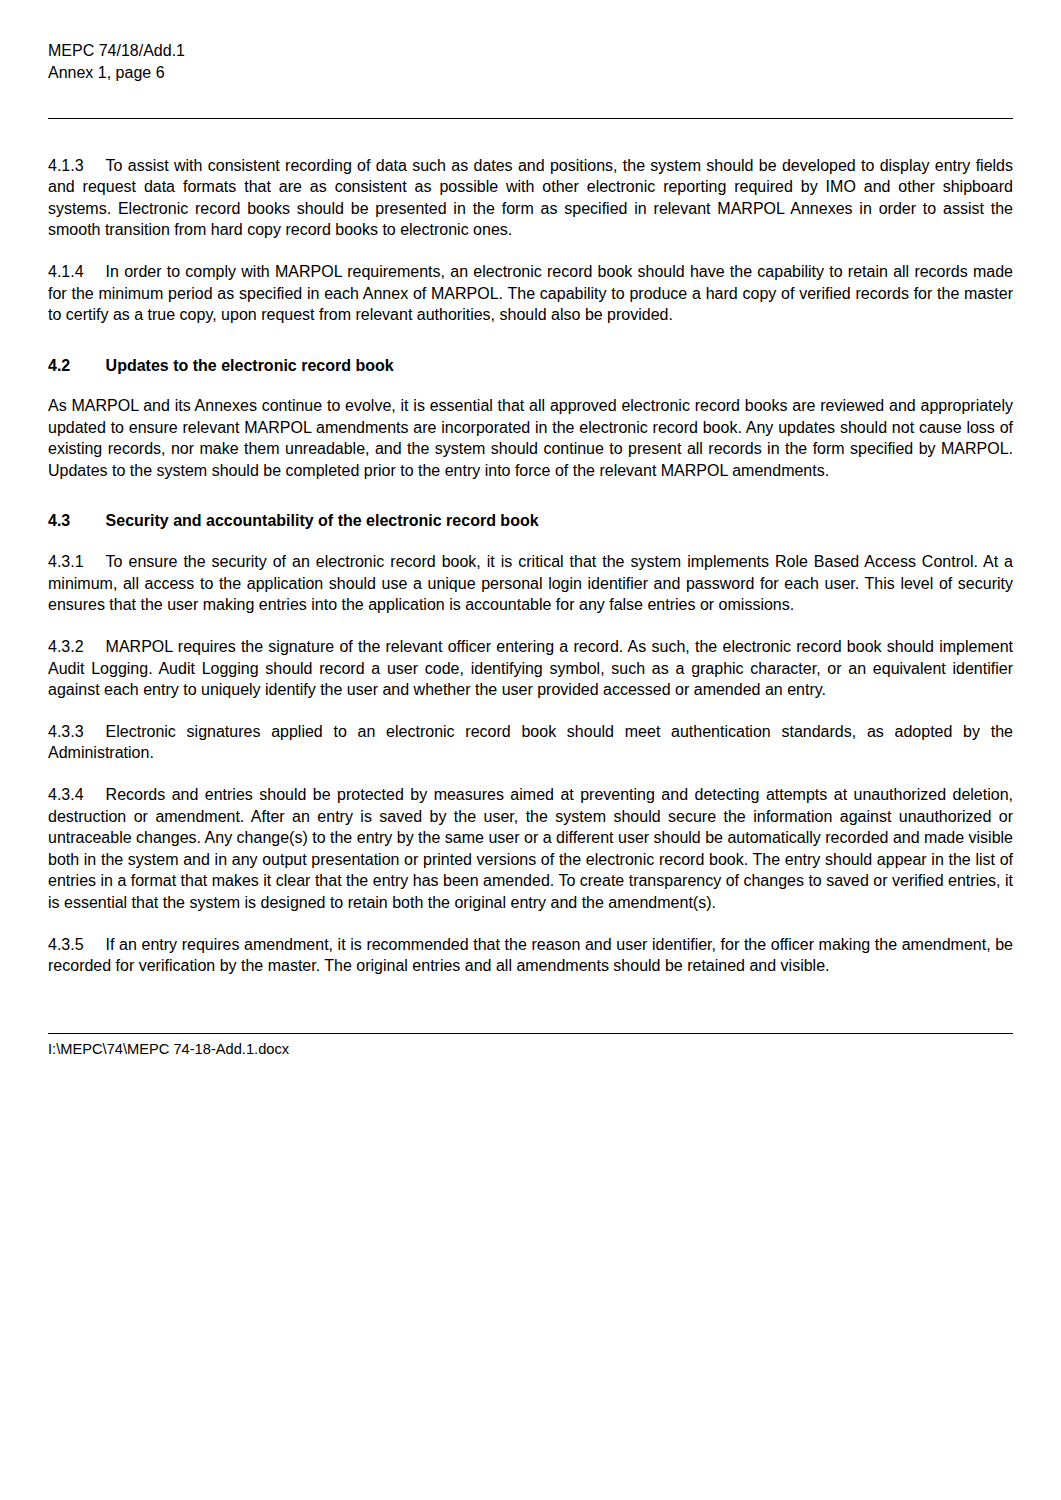MEPC 74/18/Add.1
Annex 1, page 6
4.1.3 To assist with consistent recording of data such as dates and positions, the system should be developed to display entry fields and request data formats that are as consistent as possible with other electronic reporting required by IMO and other shipboard systems. Electronic record books should be presented in the form as specified in relevant MARPOL Annexes in order to assist the smooth transition from hard copy record books to electronic ones.
4.1.4 In order to comply with MARPOL requirements, an electronic record book should have the capability to retain all records made for the minimum period as specified in each Annex of MARPOL. The capability to produce a hard copy of verified records for the master to certify as a true copy, upon request from relevant authorities, should also be provided.
4.2 Updates to the electronic record book
As MARPOL and its Annexes continue to evolve, it is essential that all approved electronic record books are reviewed and appropriately updated to ensure relevant MARPOL amendments are incorporated in the electronic record book. Any updates should not cause loss of existing records, nor make them unreadable, and the system should continue to present all records in the form specified by MARPOL. Updates to the system should be completed prior to the entry into force of the relevant MARPOL amendments.
4.3 Security and accountability of the electronic record book
4.3.1 To ensure the security of an electronic record book, it is critical that the system implements Role Based Access Control. At a minimum, all access to the application should use a unique personal login identifier and password for each user. This level of security ensures that the user making entries into the application is accountable for any false entries or omissions.
4.3.2 MARPOL requires the signature of the relevant officer entering a record. As such, the electronic record book should implement Audit Logging. Audit Logging should record a user code, identifying symbol, such as a graphic character, or an equivalent identifier against each entry to uniquely identify the user and whether the user provided accessed or amended an entry.
4.3.3 Electronic signatures applied to an electronic record book should meet authentication standards, as adopted by the Administration.
4.3.4 Records and entries should be protected by measures aimed at preventing and detecting attempts at unauthorized deletion, destruction or amendment. After an entry is saved by the user, the system should secure the information against unauthorized or untraceable changes. Any change(s) to the entry by the same user or a different user should be automatically recorded and made visible both in the system and in any output presentation or printed versions of the electronic record book. The entry should appear in the list of entries in a format that makes it clear that the entry has been amended. To create transparency of changes to saved or verified entries, it is essential that the system is designed to retain both the original entry and the amendment(s).
4.3.5 If an entry requires amendment, it is recommended that the reason and user identifier, for the officer making the amendment, be recorded for verification by the master. The original entries and all amendments should be retained and visible.
I:\MEPC\74\MEPC 74-18-Add.1.docx